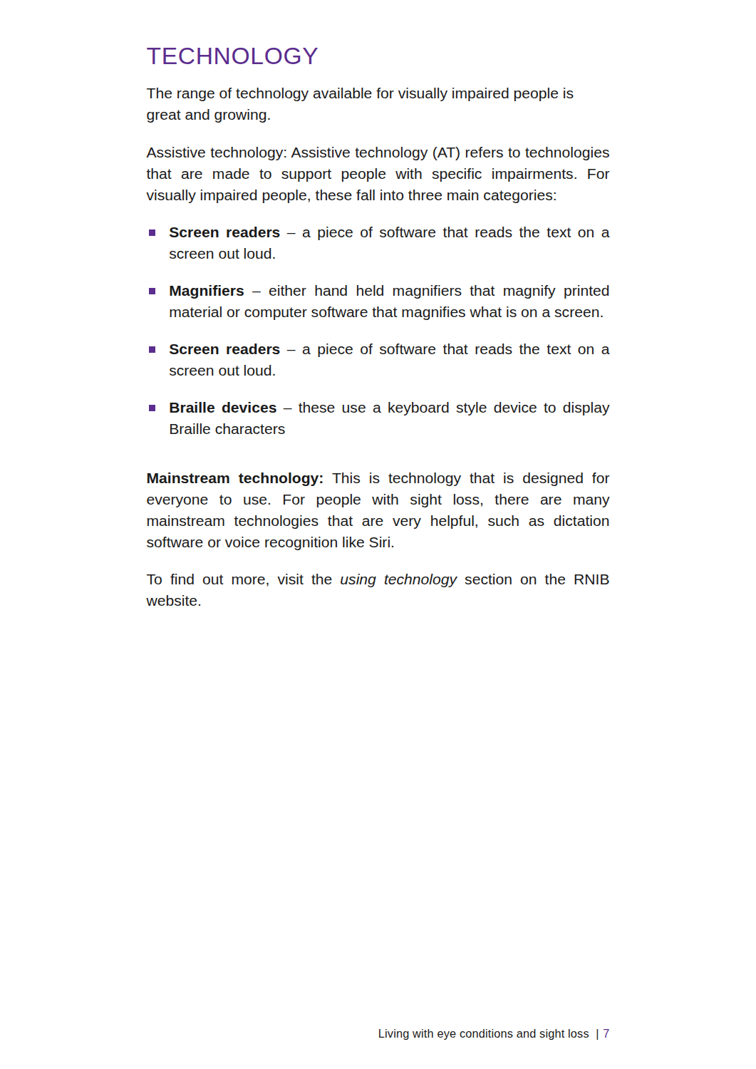Technology
The range of technology available for visually impaired people is great and growing.
Assistive technology: Assistive technology (AT) refers to technologies that are made to support people with specific impairments. For visually impaired people, these fall into three main categories:
Screen readers – a piece of software that reads the text on a screen out loud.
Magnifiers – either hand held magnifiers that magnify printed material or computer software that magnifies what is on a screen.
Screen readers – a piece of software that reads the text on a screen out loud.
Braille devices – these use a keyboard style device to display Braille characters
Mainstream technology: This is technology that is designed for everyone to use. For people with sight loss, there are many mainstream technologies that are very helpful, such as dictation software or voice recognition like Siri.
To find out more, visit the using technology section on the RNIB website.
Living with eye conditions and sight loss |7